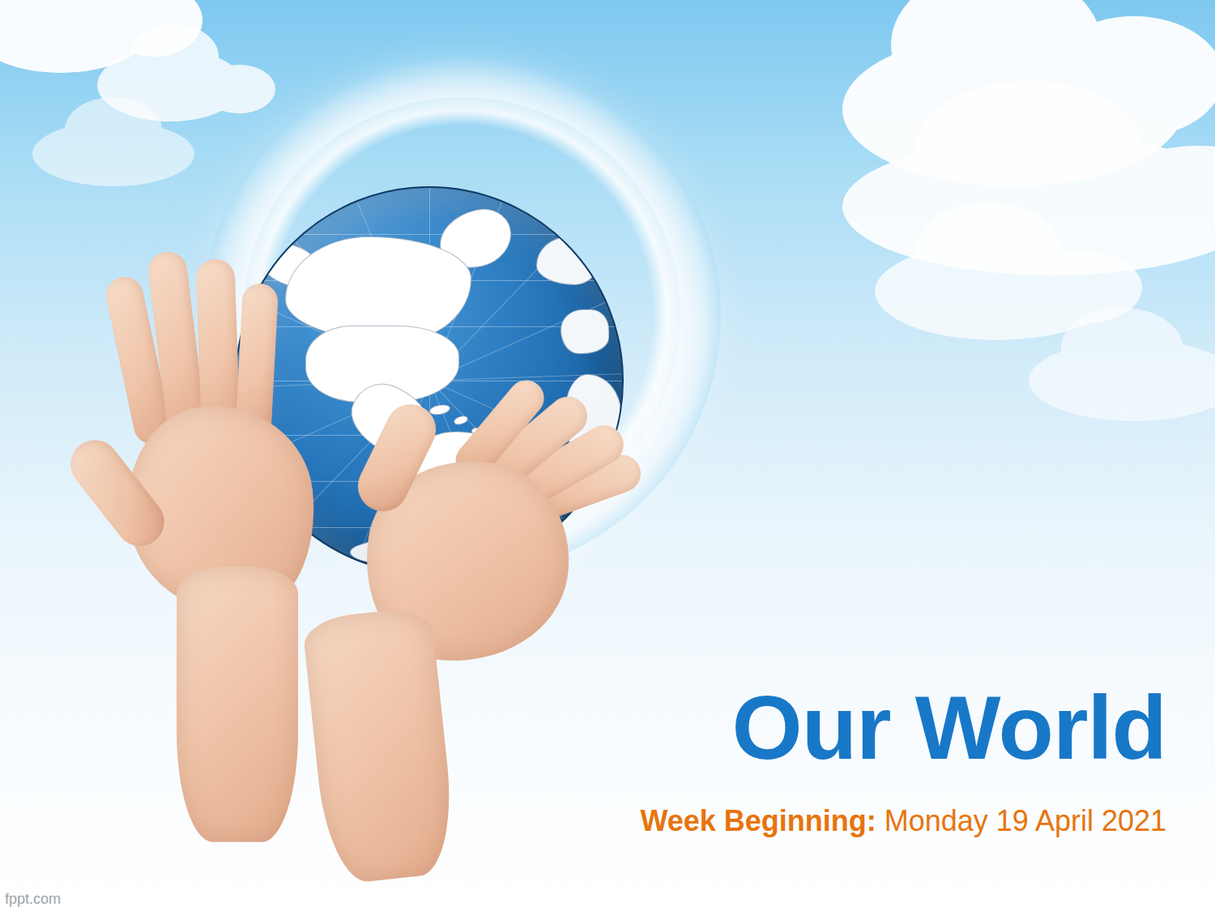Our World
Week Beginning: Monday 19 April 2021
fppt.com